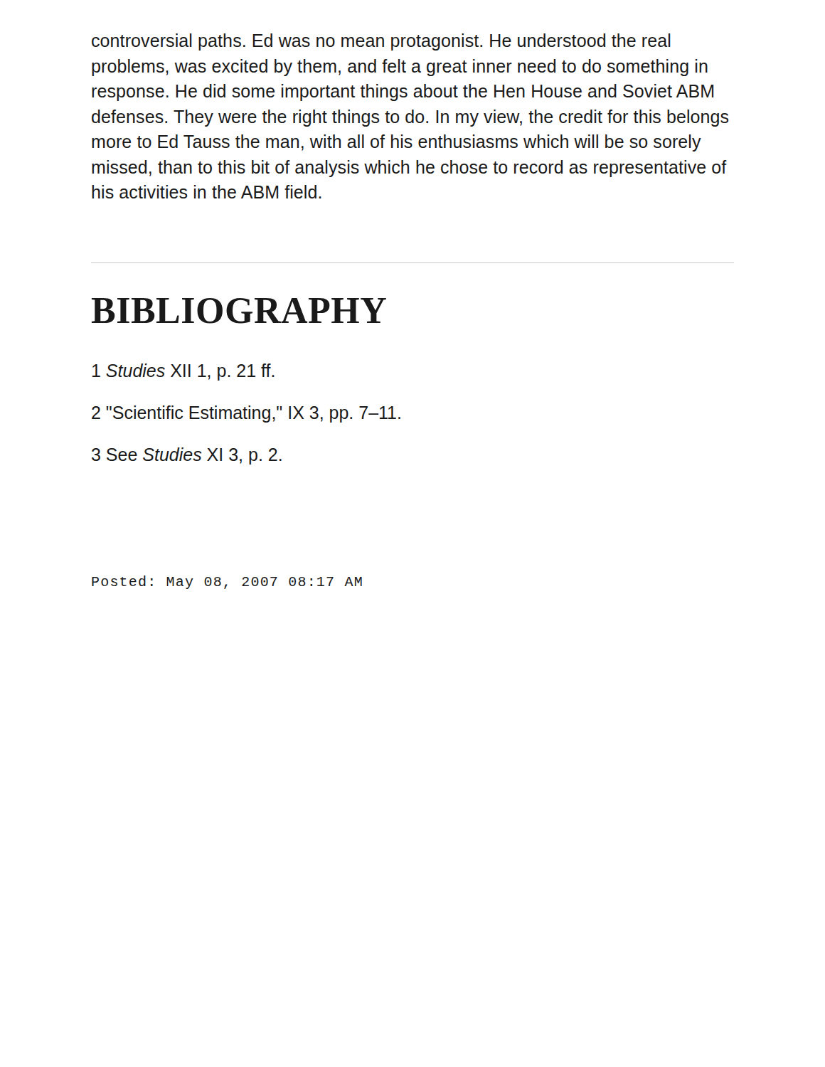controversial paths. Ed was no mean protagonist. He understood the real problems, was excited by them, and felt a great inner need to do something in response. He did some important things about the Hen House and Soviet ABM defenses. They were the right things to do. In my view, the credit for this belongs more to Ed Tauss the man, with all of his enthusiasms which will be so sorely missed, than to this bit of analysis which he chose to record as representative of his activities in the ABM field.
BIBLIOGRAPHY
1 Studies XII 1, p. 21 ff.
2 "Scientific Estimating," IX 3, pp. 7–11.
3 See Studies XI 3, p. 2.
Posted: May 08, 2007 08:17 AM